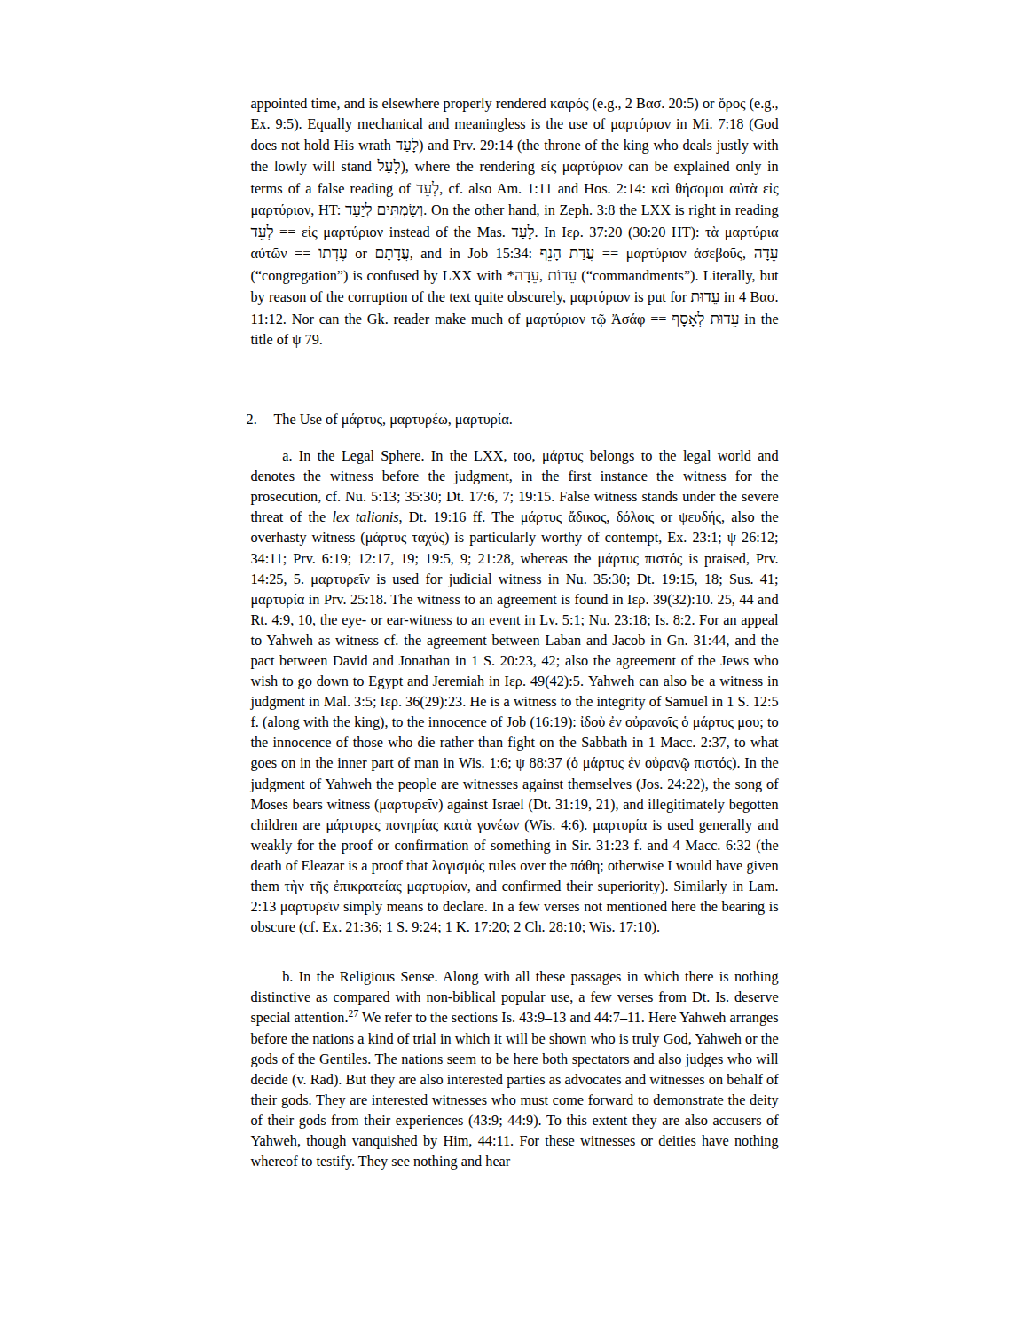appointed time, and is elsewhere properly rendered καιρός (e.g., 2 Βασ. 20:5) or ὅρος (e.g., Ex. 9:5). Equally mechanical and meaningless is the use of μαρτύριον in Mi. 7:18 (God does not hold His wrath לָעַד) and Prv. 29:14 (the throne of the king who deals justly with the lowly will stand לָעַל), where the rendering εἰς μαρτύριον can be explained only in terms of a false reading of לְעֵד, cf. also Am. 1:11 and Hos. 2:14: καὶ θήσομαι αὐτὰ εἰς μαρτύριον, HT: וְשַׂמְתִּים לְיַעַד. On the other hand, in Zeph. 3:8 the LXX is right in reading לְעֵד == εἰς μαρτύριον instead of the Mas. לָעַד. In Ιερ. 37:20 (30:20 HT): τὰ μαρτύρια αὐτῶν == עֶדְתוֹ or עֲדָתָם, and in Job 15:34: עֲדַת הָנֵף == μαρτύριον ἀσεβοῦς, עֵדָה (“congregation”) is confused by LXX with עֵדָה*, עֵדוֹת (“commandments”). Literally, but by reason of the corruption of the text quite obscurely, μαρτύριον is put for עֵדוּת in 4 Βασ. 11:12. Nor can the Gk. reader make much of μαρτύριον τῷ Ἀσάφ == עֵדוּת לְאָסָף in the title of ψ 79.
2. The Use of μάρτυς, μαρτυρέω, μαρτυρία.
a. In the Legal Sphere. In the LXX, too, μάρτυς belongs to the legal world and denotes the witness before the judgment, in the first instance the witness for the prosecution, cf. Nu. 5:13; 35:30; Dt. 17:6, 7; 19:15. False witness stands under the severe threat of the lex talionis, Dt. 19:16 ff. The μάρτυς ἄδικος, δόλοις or ψευδής, also the overhasty witness (μάρτυς ταχύς) is particularly worthy of contempt, Ex. 23:1; ψ 26:12; 34:11; Prv. 6:19; 12:17, 19; 19:5, 9; 21:28, whereas the μάρτυς πιστός is praised, Prv. 14:25, 5. μαρτυρεῖν is used for judicial witness in Nu. 35:30; Dt. 19:15, 18; Sus. 41; μαρτυρία in Prv. 25:18. The witness to an agreement is found in Ιερ. 39(32):10. 25, 44 and Rt. 4:9, 10, the eye- or ear-witness to an event in Lv. 5:1; Nu. 23:18; Is. 8:2. For an appeal to Yahweh as witness cf. the agreement between Laban and Jacob in Gn. 31:44, and the pact between David and Jonathan in 1 S. 20:23, 42; also the agreement of the Jews who wish to go down to Egypt and Jeremiah in Ιερ. 49(42):5. Yahweh can also be a witness in judgment in Mal. 3:5; Ιερ. 36(29):23. He is a witness to the integrity of Samuel in 1 S. 12:5 f. (along with the king), to the innocence of Job (16:19): ἰδοὺ ἐν οὐρανοῖς ὁ μάρτυς μου; to the innocence of those who die rather than fight on the Sabbath in 1 Macc. 2:37, to what goes on in the inner part of man in Wis. 1:6; ψ 88:37 (ὁ μάρτυς ἐν οὐρανῷ πιστός). In the judgment of Yahweh the people are witnesses against themselves (Jos. 24:22), the song of Moses bears witness (μαρτυρεῖν) against Israel (Dt. 31:19, 21), and illegitimately begotten children are μάρτυρες πονηρίας κατὰ γονέων (Wis. 4:6). μαρτυρία is used generally and weakly for the proof or confirmation of something in Sir. 31:23 f. and 4 Macc. 6:32 (the death of Eleazar is a proof that λογισμός rules over the πάθη; otherwise I would have given them τὴν τῆς ἐπικρατείας μαρτυρίαν, and confirmed their superiority). Similarly in Lam. 2:13 μαρτυρεῖν simply means to declare. In a few verses not mentioned here the bearing is obscure (cf. Ex. 21:36; 1 S. 9:24; 1 K. 17:20; 2 Ch. 28:10; Wis. 17:10).
b. In the Religious Sense. Along with all these passages in which there is nothing distinctive as compared with non-biblical popular use, a few verses from Dt. Is. deserve special attention.27 We refer to the sections Is. 43:9–13 and 44:7–11. Here Yahweh arranges before the nations a kind of trial in which it will be shown who is truly God, Yahweh or the gods of the Gentiles. The nations seem to be here both spectators and also judges who will decide (v. Rad). But they are also interested parties as advocates and witnesses on behalf of their gods. They are interested witnesses who must come forward to demonstrate the deity of their gods from their experiences (43:9; 44:9). To this extent they are also accusers of Yahweh, though vanquished by Him, 44:11. For these witnesses or deities have nothing whereof to testify. They see nothing and hear